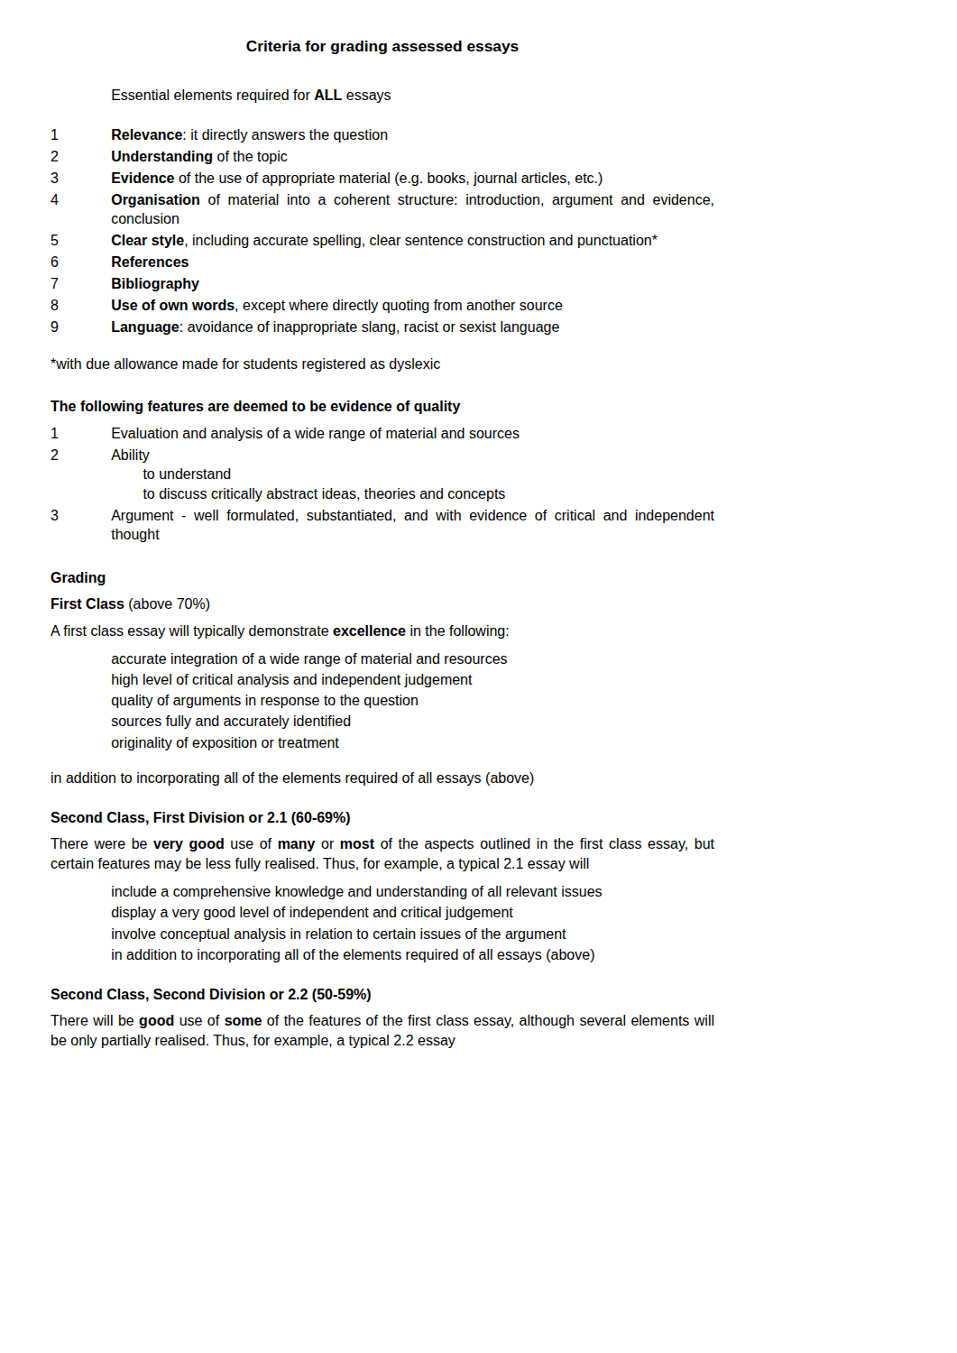Criteria for grading assessed essays
Essential elements required for ALL essays
Relevance: it directly answers the question
Understanding of the topic
Evidence of the use of appropriate material (e.g. books, journal articles, etc.)
Organisation of material into a coherent structure: introduction, argument and evidence, conclusion
Clear style, including accurate spelling, clear sentence construction and punctuation*
References
Bibliography
Use of own words, except where directly quoting from another source
Language: avoidance of inappropriate slang, racist or sexist language
*with due allowance made for students registered as dyslexic
The following features are deemed to be evidence of quality
Evaluation and analysis of a wide range of material and sources
Ability
to understand
to discuss critically abstract ideas, theories and concepts
Argument - well formulated, substantiated, and with evidence of critical and independent thought
Grading
First Class (above 70%)
A first class essay will typically demonstrate excellence in the following:
accurate integration of a wide range of material and resources
high level of critical analysis and independent judgement
quality of arguments in response to the question
sources fully and accurately identified
originality of exposition or treatment
in addition to incorporating all of the elements required of all essays (above)
Second Class, First Division or 2.1 (60-69%)
There were be very good use of many or most of the aspects outlined in the first class essay, but certain features may be less fully realised. Thus, for example, a typical 2.1 essay will
include a comprehensive knowledge and understanding of all relevant issues
display a very good level of independent and critical judgement
involve conceptual analysis in relation to certain issues of the argument
in addition to incorporating all of the elements required of all essays (above)
Second Class, Second Division or 2.2 (50-59%)
There will be good use of some of the features of the first class essay, although several elements will be only partially realised. Thus, for example, a typical 2.2 essay